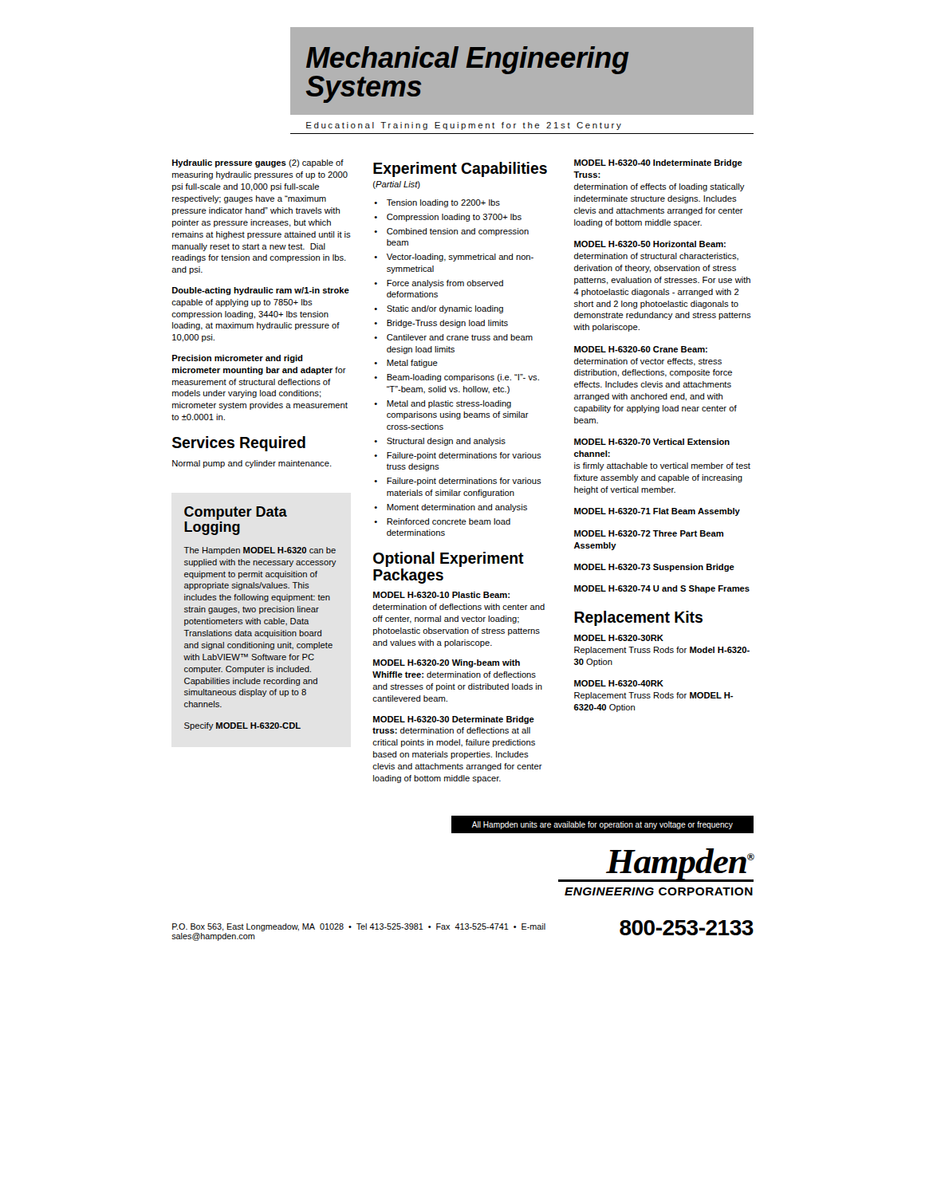Mechanical Engineering Systems
Educational Training Equipment for the 21st Century
Hydraulic pressure gauges (2) capable of measuring hydraulic pressures of up to 2000 psi full-scale and 10,000 psi full-scale respectively; gauges have a “maximum pressure indicator hand” which travels with pointer as pressure increases, but which remains at highest pressure attained until it is manually reset to start a new test. Dial readings for tension and compression in lbs. and psi.
Double-acting hydraulic ram w/1-in stroke capable of applying up to 7850+ lbs compression loading, 3440+ lbs tension loading, at maximum hydraulic pressure of 10,000 psi.
Precision micrometer and rigid micrometer mounting bar and adapter for measurement of structural deflections of models under varying load conditions; micrometer system provides a measurement to ±0.0001 in.
Services Required
Normal pump and cylinder maintenance.
Computer Data Logging
The Hampden MODEL H-6320 can be supplied with the necessary accessory equipment to permit acquisition of appropriate signals/values. This includes the following equipment: ten strain gauges, two precision linear potentiometers with cable, Data Translations data acquisition board and signal conditioning unit, complete with LabVIEW™ Software for PC computer. Computer is included. Capabilities include recording and simultaneous display of up to 8 channels.
Specify MODEL H-6320-CDL
Experiment Capabilities
(Partial List)
Tension loading to 2200+ lbs
Compression loading to 3700+ lbs
Combined tension and compression beam
Vector-loading, symmetrical and non-symmetrical
Force analysis from observed deformations
Static and/or dynamic loading
Bridge-Truss design load limits
Cantilever and crane truss and beam design load limits
Metal fatigue
Beam-loading comparisons (i.e. “I”- vs. “T”-beam, solid vs. hollow, etc.)
Metal and plastic stress-loading comparisons using beams of similar cross-sections
Structural design and analysis
Failure-point determinations for various truss designs
Failure-point determinations for various materials of similar configuration
Moment determination and analysis
Reinforced concrete beam load determinations
Optional Experiment Packages
MODEL H-6320-10 Plastic Beam: determination of deflections with center and off center, normal and vector loading; photoelastic observation of stress patterns and values with a polariscope.
MODEL H-6320-20 Wing-beam with Whiffle tree: determination of deflections and stresses of point or distributed loads in cantilevered beam.
MODEL H-6320-30 Determinate Bridge truss: determination of deflections at all critical points in model, failure predictions based on materials properties. Includes clevis and attachments arranged for center loading of bottom middle spacer.
MODEL H-6320-40 Indeterminate Bridge Truss:
determination of effects of loading statically indeterminate structure designs. Includes clevis and attachments arranged for center loading of bottom middle spacer.
MODEL H-6320-50 Horizontal Beam:
determination of structural characteristics, derivation of theory, observation of stress patterns, evaluation of stresses. For use with 4 photoelastic diagonals - arranged with 2 short and 2 long photoelastic diagonals to demonstrate redundancy and stress patterns with polariscope.
MODEL H-6320-60 Crane Beam:
determination of vector effects, stress distribution, deflections, composite force effects. Includes clevis and attachments arranged with anchored end, and with capability for applying load near center of beam.
MODEL H-6320-70 Vertical Extension channel:
is firmly attachable to vertical member of test fixture assembly and capable of increasing height of vertical member.
MODEL H-6320-71 Flat Beam Assembly
MODEL H-6320-72 Three Part Beam Assembly
MODEL H-6320-73 Suspension Bridge
MODEL H-6320-74 U and S Shape Frames
Replacement Kits
MODEL H-6320-30RK
Replacement Truss Rods for Model H-6320-30 Option
MODEL H-6320-40RK
Replacement Truss Rods for MODEL H-6320-40 Option
All Hampden units are available for operation at any voltage or frequency
Hampden®
ENGINEERING CORPORATION
P.O. Box 563, East Longmeadow, MA 01028 • Tel 413-525-3981 • Fax 413-525-4741 • E-mail sales@hampden.com
800-253-2133